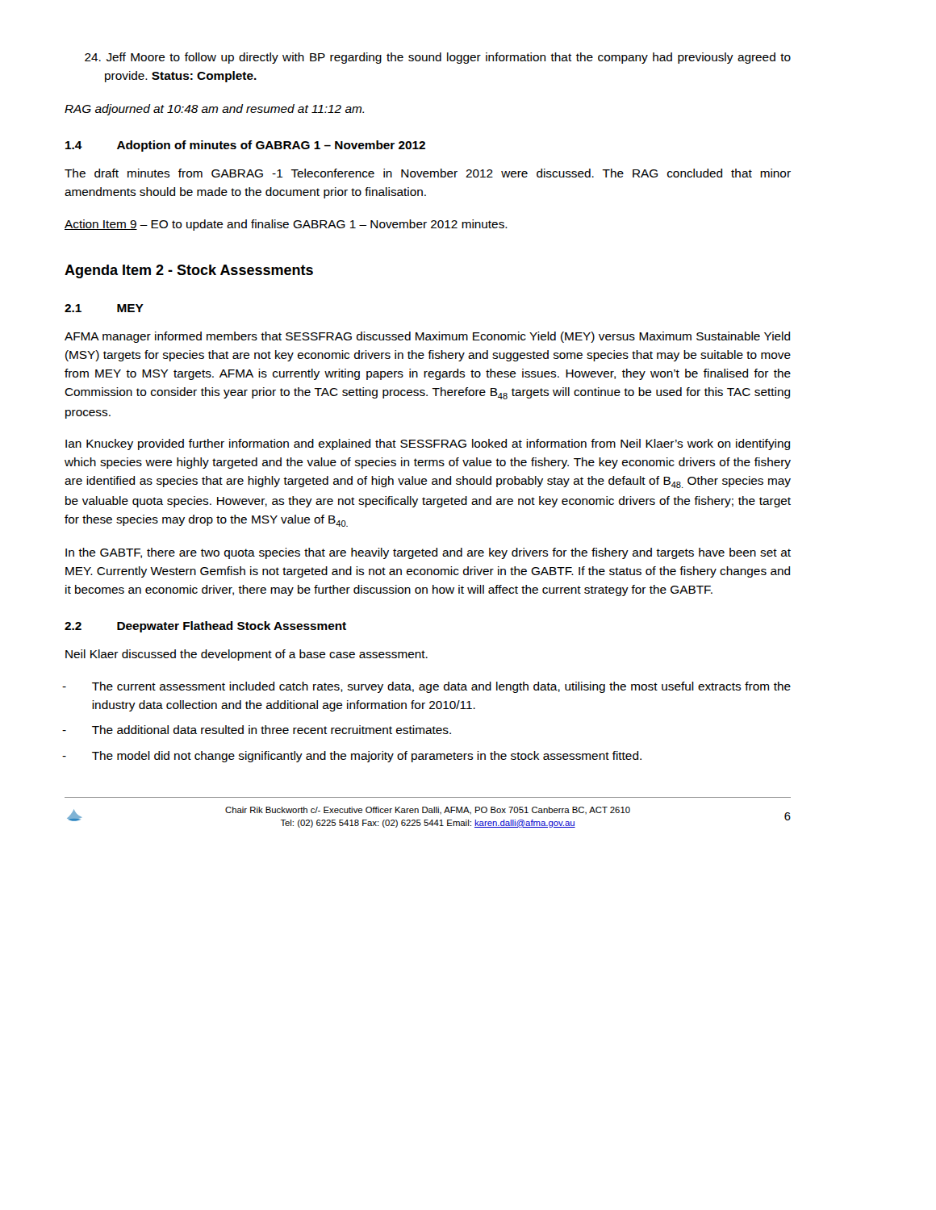24. Jeff Moore to follow up directly with BP regarding the sound logger information that the company had previously agreed to provide. Status: Complete.
RAG adjourned at 10:48 am and resumed at 11:12 am.
1.4 Adoption of minutes of GABRAG 1 – November 2012
The draft minutes from GABRAG -1 Teleconference in November 2012 were discussed. The RAG concluded that minor amendments should be made to the document prior to finalisation.
Action Item 9 – EO to update and finalise GABRAG 1 – November 2012 minutes.
Agenda Item 2 - Stock Assessments
2.1 MEY
AFMA manager informed members that SESSFRAG discussed Maximum Economic Yield (MEY) versus Maximum Sustainable Yield (MSY) targets for species that are not key economic drivers in the fishery and suggested some species that may be suitable to move from MEY to MSY targets. AFMA is currently writing papers in regards to these issues. However, they won’t be finalised for the Commission to consider this year prior to the TAC setting process. Therefore B48 targets will continue to be used for this TAC setting process.
Ian Knuckey provided further information and explained that SESSFRAG looked at information from Neil Klaer’s work on identifying which species were highly targeted and the value of species in terms of value to the fishery. The key economic drivers of the fishery are identified as species that are highly targeted and of high value and should probably stay at the default of B48. Other species may be valuable quota species. However, as they are not specifically targeted and are not key economic drivers of the fishery; the target for these species may drop to the MSY value of B40.
In the GABTF, there are two quota species that are heavily targeted and are key drivers for the fishery and targets have been set at MEY. Currently Western Gemfish is not targeted and is not an economic driver in the GABTF. If the status of the fishery changes and it becomes an economic driver, there may be further discussion on how it will affect the current strategy for the GABTF.
2.2 Deepwater Flathead Stock Assessment
Neil Klaer discussed the development of a base case assessment.
The current assessment included catch rates, survey data, age data and length data, utilising the most useful extracts from the industry data collection and the additional age information for 2010/11.
The additional data resulted in three recent recruitment estimates.
The model did not change significantly and the majority of parameters in the stock assessment fitted.
6 Chair Rik Buckworth c/- Executive Officer Karen Dalli, AFMA, PO Box 7051 Canberra BC, ACT 2610
Tel: (02) 6225 5418 Fax: (02) 6225 5441 Email: karen.dalli@afma.gov.au